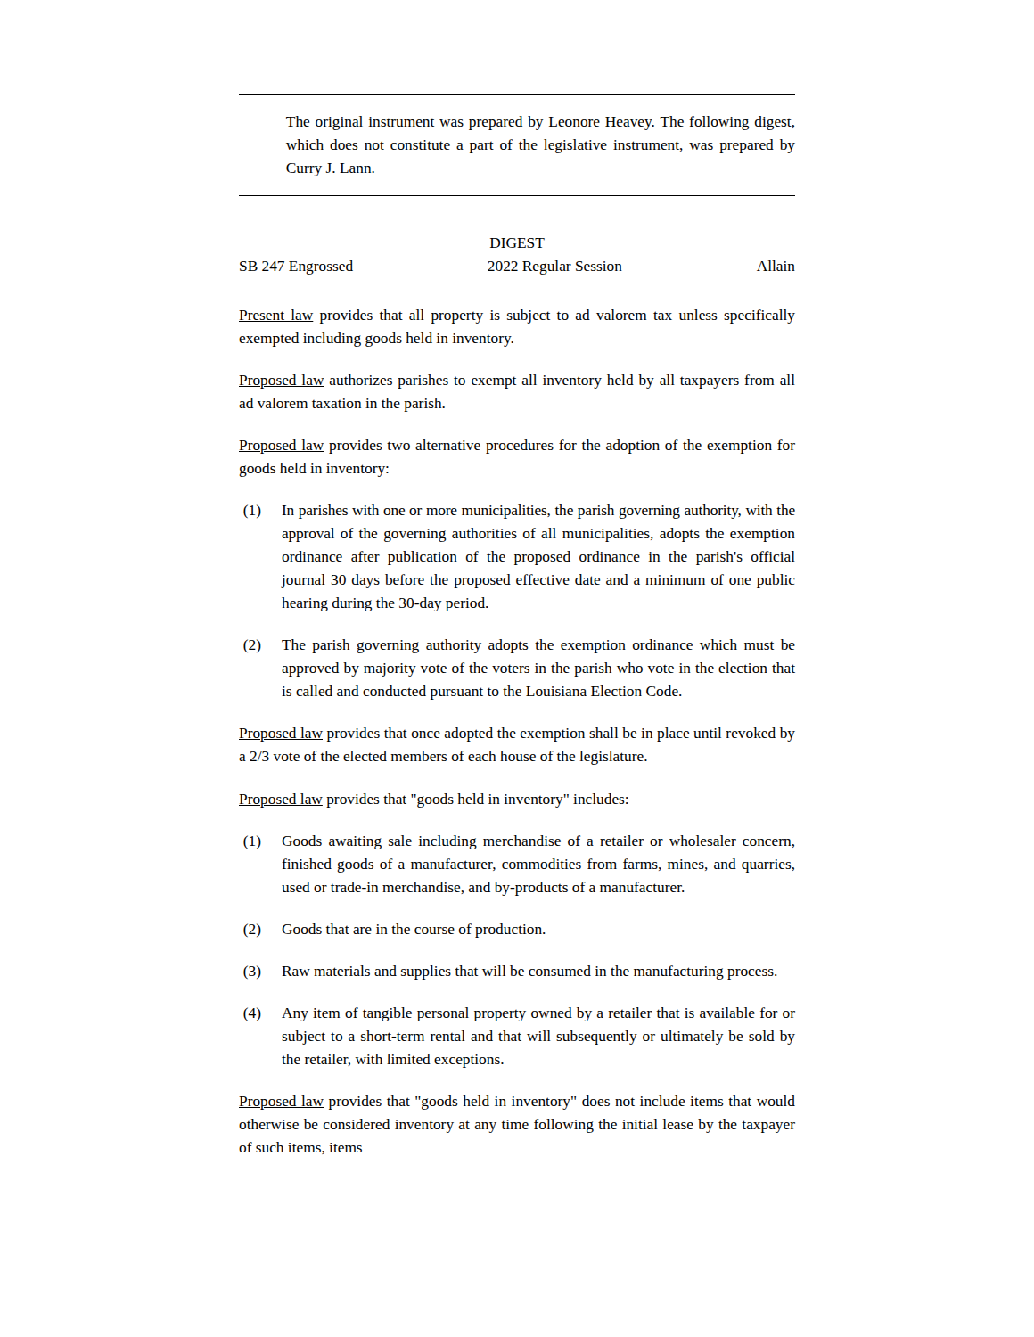The original instrument was prepared by Leonore Heavey. The following digest, which does not constitute a part of the legislative instrument, was prepared by Curry J. Lann.
DIGEST
SB 247 Engrossed 2022 Regular Session Allain
Present law provides that all property is subject to ad valorem tax unless specifically exempted including goods held in inventory.
Proposed law authorizes parishes to exempt all inventory held by all taxpayers from all ad valorem taxation in the parish.
Proposed law provides two alternative procedures for the adoption of the exemption for goods held in inventory:
(1)
In parishes with one or more municipalities, the parish governing authority, with the approval of the governing authorities of all municipalities, adopts the exemption ordinance after publication of the proposed ordinance in the parish's official journal 30 days before the proposed effective date and a minimum of one public hearing during the 30-day period.
(2)
The parish governing authority adopts the exemption ordinance which must be approved by majority vote of the voters in the parish who vote in the election that is called and conducted pursuant to the Louisiana Election Code.
Proposed law provides that once adopted the exemption shall be in place until revoked by a 2/3 vote of the elected members of each house of the legislature.
Proposed law provides that "goods held in inventory" includes:
(1)
Goods awaiting sale including merchandise of a retailer or wholesaler concern, finished goods of a manufacturer, commodities from farms, mines, and quarries, used or trade-in merchandise, and by-products of a manufacturer.
(2)
Goods that are in the course of production.
(3)
Raw materials and supplies that will be consumed in the manufacturing process.
(4)
Any item of tangible personal property owned by a retailer that is available for or subject to a short-term rental and that will subsequently or ultimately be sold by the retailer, with limited exceptions.
Proposed law provides that "goods held in inventory" does not include items that would otherwise be considered inventory at any time following the initial lease by the taxpayer of such items, items